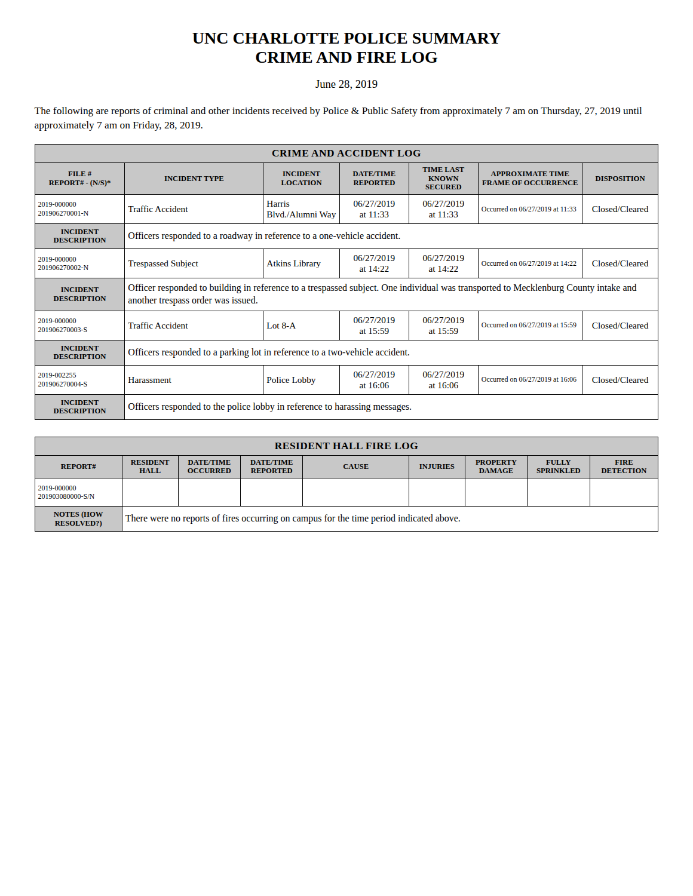UNC CHARLOTTE POLICE SUMMARY
CRIME AND FIRE LOG
June 28, 2019
The following are reports of criminal and other incidents received by Police & Public Safety from approximately 7 am on Thursday, 27, 2019 until approximately 7 am on Friday, 28, 2019.
CRIME AND ACCIDENT LOG
| FILE # REPORT# - (N/S)* | INCIDENT TYPE | INCIDENT LOCATION | DATE/TIME REPORTED | TIME LAST KNOWN SECURED | APPROXIMATE TIME FRAME OF OCCURRENCE | DISPOSITION |
| --- | --- | --- | --- | --- | --- | --- |
| 2019-000000 201906270001-N | Traffic Accident | Harris Blvd./Alumni Way | 06/27/2019 at 11:33 | 06/27/2019 at 11:33 | Occurred on 06/27/2019 at 11:33 | Closed/Cleared |
| INCIDENT DESCRIPTION | Officers responded to a roadway in reference to a one-vehicle accident. |
| 2019-000000 201906270002-N | Trespassed Subject | Atkins Library | 06/27/2019 at 14:22 | 06/27/2019 at 14:22 | Occurred on 06/27/2019 at 14:22 | Closed/Cleared |
| INCIDENT DESCRIPTION | Officer responded to building in reference to a trespassed subject. One individual was transported to Mecklenburg County intake and another trespass order was issued. |
| 2019-000000 201906270003-S | Traffic Accident | Lot 8-A | 06/27/2019 at 15:59 | 06/27/2019 at 15:59 | Occurred on 06/27/2019 at 15:59 | Closed/Cleared |
| INCIDENT DESCRIPTION | Officers responded to a parking lot in reference to a two-vehicle accident. |
| 2019-002255 201906270004-S | Harassment | Police Lobby | 06/27/2019 at 16:06 | 06/27/2019 at 16:06 | Occurred on 06/27/2019 at 16:06 | Closed/Cleared |
| INCIDENT DESCRIPTION | Officers responded to the police lobby in reference to harassing messages. |
RESIDENT HALL FIRE LOG
| REPORT# | RESIDENT HALL | DATE/TIME OCCURRED | DATE/TIME REPORTED | CAUSE | INJURIES | PROPERTY DAMAGE | FULLY SPRINKLED | FIRE DETECTION |
| --- | --- | --- | --- | --- | --- | --- | --- | --- |
| 2019-000000 201903080000-S/N | | | | | | | | |
| NOTES (HOW RESOLVED?) | There were no reports of fires occurring on campus for the time period indicated above. |